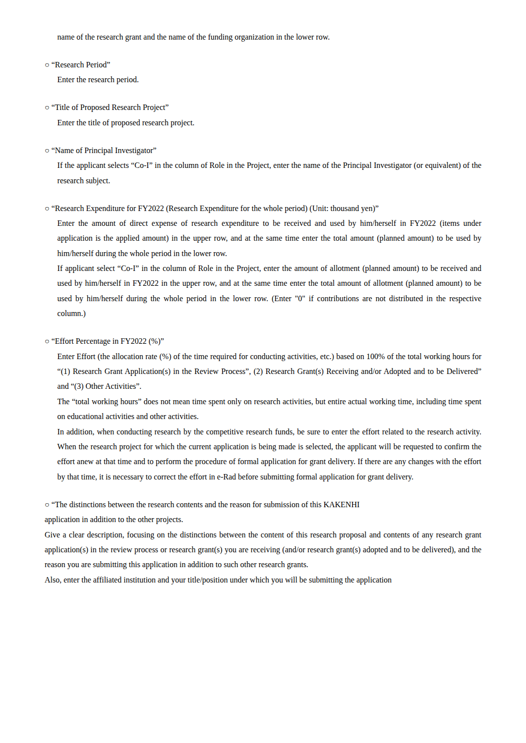name of the research grant and the name of the funding organization in the lower row.
○ “Research Period”
Enter the research period.
○ “Title of Proposed Research Project”
Enter the title of proposed research project.
○ “Name of Principal Investigator”
If the applicant selects “Co-I” in the column of Role in the Project, enter the name of the Principal Investigator (or equivalent) of the research subject.
○ “Research Expenditure for FY2022 (Research Expenditure for the whole period) (Unit: thousand yen)”
Enter the amount of direct expense of research expenditure to be received and used by him/herself in FY2022 (items under application is the applied amount) in the upper row, and at the same time enter the total amount (planned amount) to be used by him/herself during the whole period in the lower row.
If applicant select “Co-I” in the column of Role in the Project, enter the amount of allotment (planned amount) to be received and used by him/herself in FY2022 in the upper row, and at the same time enter the total amount of allotment (planned amount) to be used by him/herself during the whole period in the lower row. (Enter "0" if contributions are not distributed in the respective column.)
○ “Effort Percentage in FY2022 (%)”
Enter Effort (the allocation rate (%) of the time required for conducting activities, etc.) based on 100% of the total working hours for “(1) Research Grant Application(s) in the Review Process”, (2) Research Grant(s) Receiving and/or Adopted and to be Delivered” and “(3) Other Activities”.
The “total working hours” does not mean time spent only on research activities, but entire actual working time, including time spent on educational activities and other activities.
In addition, when conducting research by the competitive research funds, be sure to enter the effort related to the research activity. When the research project for which the current application is being made is selected, the applicant will be requested to confirm the effort anew at that time and to perform the procedure of formal application for grant delivery. If there are any changes with the effort by that time, it is necessary to correct the effort in e-Rad before submitting formal application for grant delivery.
○ “The distinctions between the research contents and the reason for submission of this KAKENHI
application in addition to the other projects.
Give a clear description, focusing on the distinctions between the content of this research proposal and contents of any research grant application(s) in the review process or research grant(s) you are receiving (and/or research grant(s) adopted and to be delivered), and the reason you are submitting this application in addition to such other research grants.
Also, enter the affiliated institution and your title/position under which you will be submitting the application